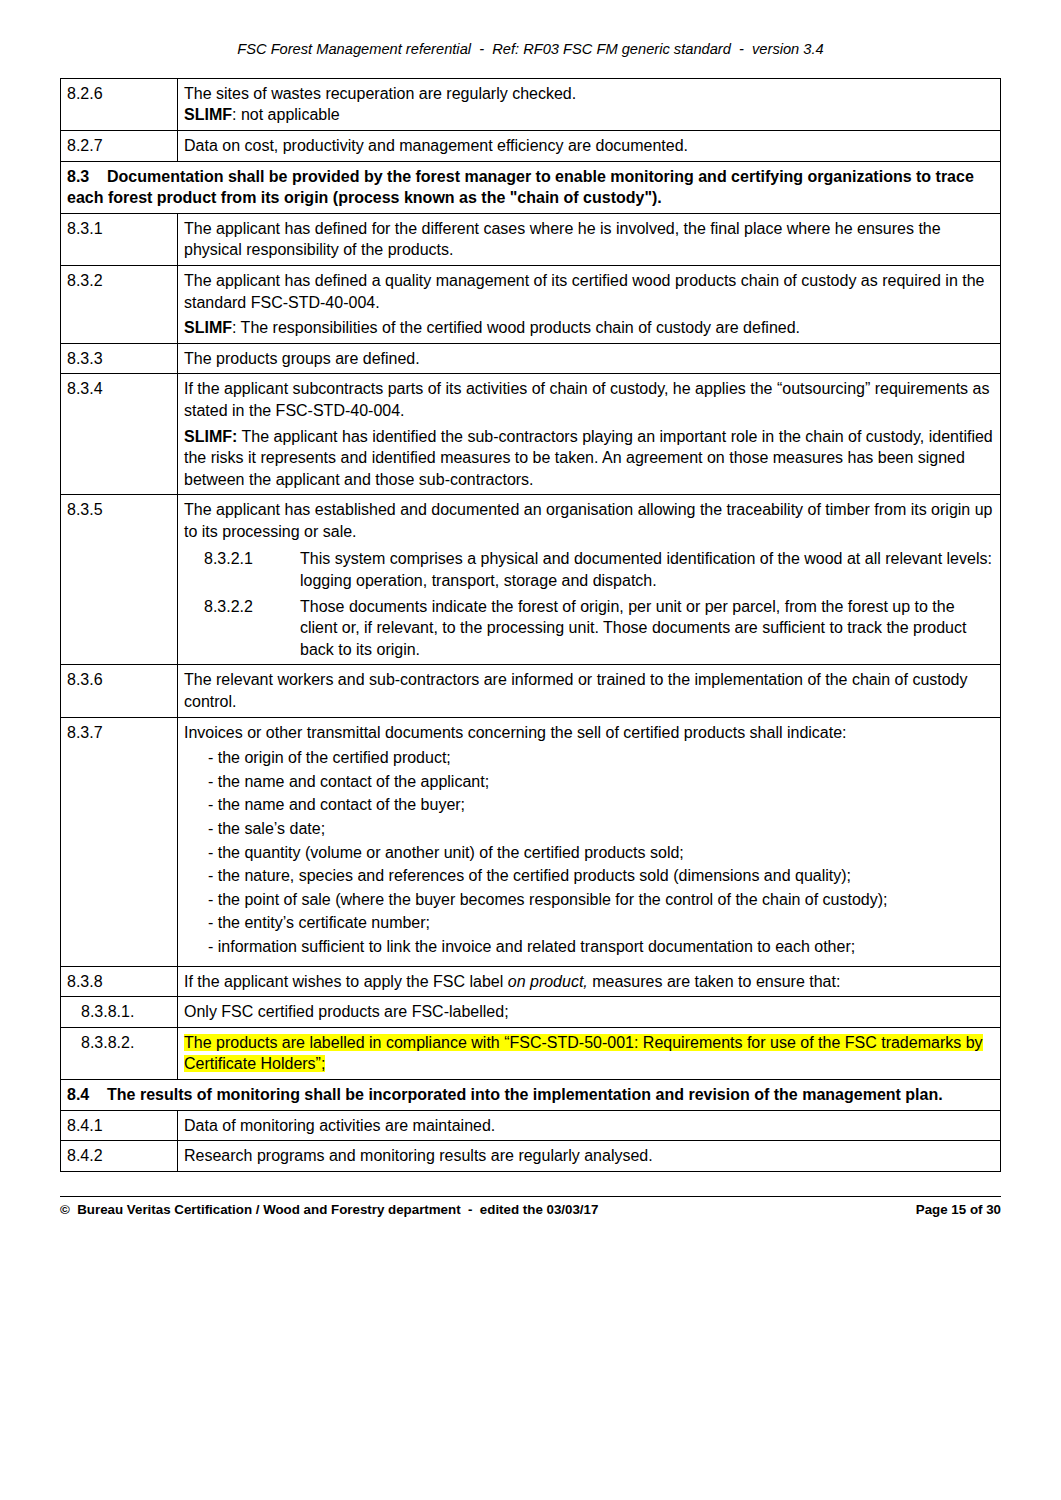FSC Forest Management referential - Ref: RF03 FSC FM generic standard - version 3.4
| 8.2.6 | The sites of wastes recuperation are regularly checked. SLIMF : not applicable |
| 8.2.7 | Data on cost, productivity and management efficiency are documented. |
| 8.3 Documentation shall be provided by the forest manager to enable monitoring and certifying organizations to trace each forest product from its origin (process known as the "chain of custody"). |
| 8.3.1 | The applicant has defined for the different cases where he is involved, the final place where he ensures the physical responsibility of the products. |
| 8.3.2 | The applicant has defined a quality management of its certified wood products chain of custody as required in the standard FSC-STD-40-004. SLIMF : The responsibilities of the certified wood products chain of custody are defined. |
| 8.3.3 | The products groups are defined. |
| 8.3.4 | If the applicant subcontracts parts of its activities of chain of custody, he applies the “outsourcing” requirements as stated in the FSC-STD-40-004. SLIMF: The applicant has identified the sub-contractors playing an important role in the chain of custody, identified the risks it represents and identified measures to be taken. An agreement on those measures has been signed between the applicant and those sub-contractors. |
| 8.3.5 | The applicant has established and documented an organisation allowing the traceability of timber from its origin up to its processing or sale. / 8.3.2.1 / This system comprises a physical and documented identification of the wood at all relevant levels: logging operation, transport, storage and dispatch. / / 8.3.2.2 / Those documents indicate the forest of origin, per unit or per parcel, from the forest up to the client or, if relevant, to the processing unit. Those documents are sufficient to track the product back to its origin. / |
| 8.3.6 | The relevant workers and sub-contractors are informed or trained to the implementation of the chain of custody control. |
| 8.3.7 | Invoices or other transmittal documents concerning the sell of certified products shall indicate: - the origin of the certified product; - the name and contact of the applicant; - the name and contact of the buyer; - the sale’s date; - the quantity (volume or another unit) of the certified products sold; - the nature, species and references of the certified products sold (dimensions and quality); - the point of sale (where the buyer becomes responsible for the control of the chain of custody); - the entity’s certificate number; - information sufficient to link the invoice and related transport documentation to each other; |
| 8.3.8 | If the applicant wishes to apply the FSC label on product, measures are taken to ensure that: |
| 8.3.8.1. | Only FSC certified products are FSC-labelled; |
| 8.3.8.2. | The products are labelled in compliance with “FSC-STD-50-001: Requirements for use of the FSC trademarks by Certificate Holders”; |
| 8.4 The results of monitoring shall be incorporated into the implementation and revision of the management plan. |
| 8.4.1 | Data of monitoring activities are maintained. |
| 8.4.2 | Research programs and monitoring results are regularly analysed. |
© Bureau Veritas Certification / Wood and Forestry department - edited the 03/03/17 Page 15 of 30